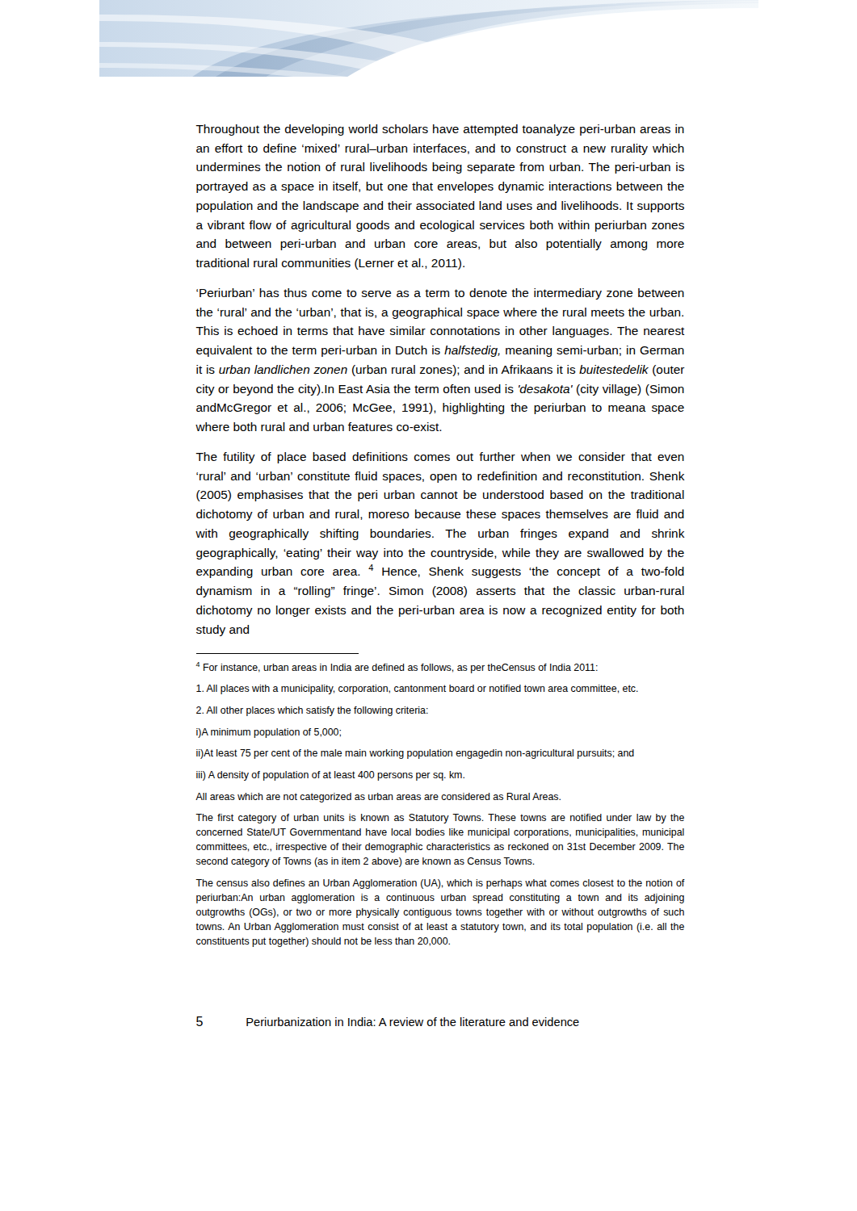Throughout the developing world scholars have attempted toanalyze peri-urban areas in an effort to define ‘mixed’ rural–urban interfaces, and to construct a new rurality which undermines the notion of rural livelihoods being separate from urban. The peri-urban is portrayed as a space in itself, but one that envelopes dynamic interactions between the population and the landscape and their associated land uses and livelihoods. It supports a vibrant flow of agricultural goods and ecological services both within periurban zones and between peri-urban and urban core areas, but also potentially among more traditional rural communities (Lerner et al., 2011).
‘Periurban’ has thus come to serve as a term to denote the intermediary zone between the ‘rural’ and the ‘urban’, that is, a geographical space where the rural meets the urban. This is echoed in terms that have similar connotations in other languages. The nearest equivalent to the term peri-urban in Dutch is halfstedig, meaning semi-urban; in German it is urban landlichen zonen (urban rural zones); and in Afrikaans it is buitestedelik (outer city or beyond the city).In East Asia the term often used is 'desakota' (city village) (Simon andMcGregor et al., 2006; McGee, 1991), highlighting the periurban to meana space where both rural and urban features co-exist.
The futility of place based definitions comes out further when we consider that even ‘rural’ and ‘urban’ constitute fluid spaces, open to redefinition and reconstitution. Shenk (2005) emphasises that the peri urban cannot be understood based on the traditional dichotomy of urban and rural, moreso because these spaces themselves are fluid and with geographically shifting boundaries. The urban fringes expand and shrink geographically, ‘eating’ their way into the countryside, while they are swallowed by the expanding urban core area. 4 Hence, Shenk suggests ‘the concept of a two-fold dynamism in a “rolling” fringe’. Simon (2008) asserts that the classic urban-rural dichotomy no longer exists and the peri-urban area is now a recognized entity for both study and
4 For instance, urban areas in India are defined as follows, as per theCensus of India 2011:
1. All places with a municipality, corporation, cantonment board or notified town area committee, etc.
2. All other places which satisfy the following criteria:
i)A minimum population of 5,000;
ii)At least 75 per cent of the male main working population engagedin non-agricultural pursuits; and
iii) A density of population of at least 400 persons per sq. km.
All areas which are not categorized as urban areas are considered as Rural Areas.
The first category of urban units is known as Statutory Towns. These towns are notified under law by the concerned State/UT Governmentand have local bodies like municipal corporations, municipalities, municipal committees, etc., irrespective of their demographic characteristics as reckoned on 31st December 2009. The second category of Towns (as in item 2 above) are known as Census Towns.
The census also defines an Urban Agglomeration (UA), which is perhaps what comes closest to the notion of periurban:An urban agglomeration is a continuous urban spread constituting a town and its adjoining outgrowths (OGs), or two or more physically contiguous towns together with or without outgrowths of such towns. An Urban Agglomeration must consist of at least a statutory town, and its total population (i.e. all the constituents put together) should not be less than 20,000.
5 Periurbanization in India: A review of the literature and evidence